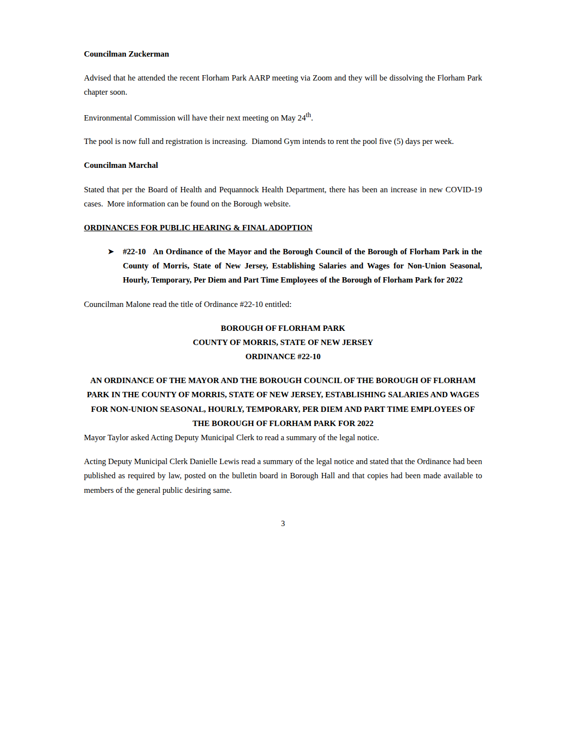Councilman Zuckerman
Advised that he attended the recent Florham Park AARP meeting via Zoom and they will be dissolving the Florham Park chapter soon.
Environmental Commission will have their next meeting on May 24th.
The pool is now full and registration is increasing. Diamond Gym intends to rent the pool five (5) days per week.
Councilman Marchal
Stated that per the Board of Health and Pequannock Health Department, there has been an increase in new COVID-19 cases. More information can be found on the Borough website.
ORDINANCES FOR PUBLIC HEARING & FINAL ADOPTION
➤ #22-10 An Ordinance of the Mayor and the Borough Council of the Borough of Florham Park in the County of Morris, State of New Jersey, Establishing Salaries and Wages for Non-Union Seasonal, Hourly, Temporary, Per Diem and Part Time Employees of the Borough of Florham Park for 2022
Councilman Malone read the title of Ordinance #22-10 entitled:
BOROUGH OF FLORHAM PARK COUNTY OF MORRIS, STATE OF NEW JERSEY ORDINANCE #22-10
AN ORDINANCE OF THE MAYOR AND THE BOROUGH COUNCIL OF THE BOROUGH OF FLORHAM PARK IN THE COUNTY OF MORRIS, STATE OF NEW JERSEY, ESTABLISHING SALARIES AND WAGES FOR NON-UNION SEASONAL, HOURLY, TEMPORARY, PER DIEM AND PART TIME EMPLOYEES OF THE BOROUGH OF FLORHAM PARK FOR 2022
Mayor Taylor asked Acting Deputy Municipal Clerk to read a summary of the legal notice.
Acting Deputy Municipal Clerk Danielle Lewis read a summary of the legal notice and stated that the Ordinance had been published as required by law, posted on the bulletin board in Borough Hall and that copies had been made available to members of the general public desiring same.
3